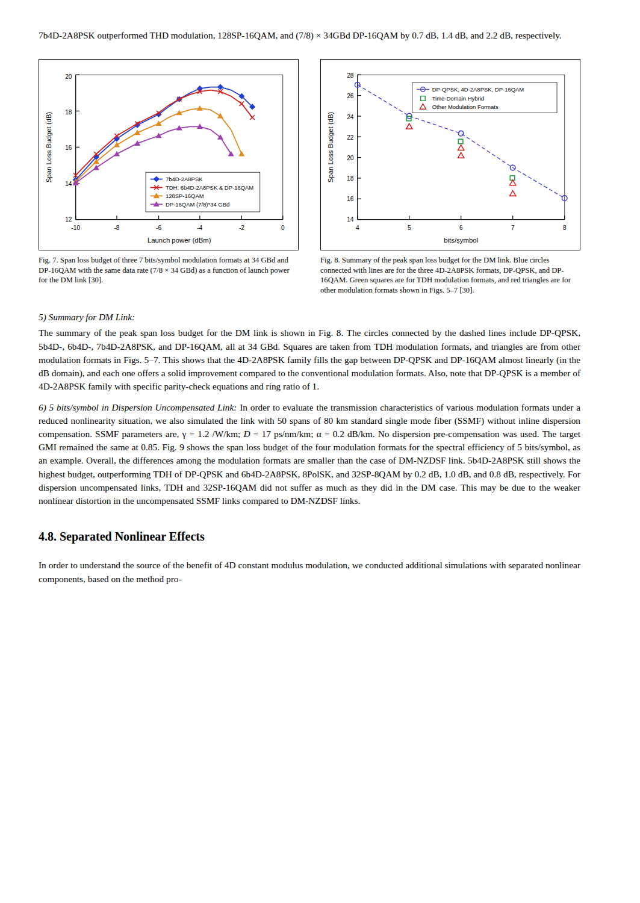7b4D-2A8PSK outperformed THD modulation, 128SP-16QAM, and (7/8) × 34GBd DP-16QAM by 0.7 dB, 1.4 dB, and 2.2 dB, respectively.
12 14 16 18 20 -10 -8 -6 -4 -2 0 Launch power (dBm) Span Loss Budget (dB) 7b4D-2A8PSK TDH: 6b4D-2A8PSK & DP-16QAM 128SP-16QAM DP-16QAM (7/8)*34 GBd
Fig. 7. Span loss budget of three 7 bits/symbol modulation formats at 34 GBd and DP-16QAM with the same data rate (7/8 × 34 GBd) as a function of launch power for the DM link [30].
14 16 18 20 22 24 26 28 4 5 6 7 8 bits/symbol Span Loss Budget (dB) DP-QPSK, 4D-2A8PSK, DP-16QAM Time-Domain Hybrid Other Modulation Formats
Fig. 8. Summary of the peak span loss budget for the DM link. Blue circles connected with lines are for the three 4D-2A8PSK formats, DP-QPSK, and DP-16QAM. Green squares are for TDH modulation formats, and red triangles are for other modulation formats shown in Figs. 5–7 [30].
5) Summary for DM Link:
The summary of the peak span loss budget for the DM link is shown in Fig. 8. The circles connected by the dashed lines include DP-QPSK, 5b4D-, 6b4D-, 7b4D-2A8PSK, and DP-16QAM, all at 34 GBd. Squares are taken from TDH modulation formats, and triangles are from other modulation formats in Figs. 5–7. This shows that the 4D-2A8PSK family fills the gap between DP-QPSK and DP-16QAM almost linearly (in the dB domain), and each one offers a solid improvement compared to the conventional modulation formats. Also, note that DP-QPSK is a member of 4D-2A8PSK family with specific parity-check equations and ring ratio of 1.
6) 5 bits/symbol in Dispersion Uncompensated Link: In order to evaluate the transmission characteristics of various modulation formats under a reduced nonlinearity situation, we also simulated the link with 50 spans of 80 km standard single mode fiber (SSMF) without inline dispersion compensation. SSMF parameters are, γ = 1.2 /W/km; D = 17 ps/nm/km; α = 0.2 dB/km. No dispersion pre-compensation was used. The target GMI remained the same at 0.85. Fig. 9 shows the span loss budget of the four modulation formats for the spectral efficiency of 5 bits/symbol, as an example. Overall, the differences among the modulation formats are smaller than the case of DM-NZDSF link. 5b4D-2A8PSK still shows the highest budget, outperforming TDH of DP-QPSK and 6b4D-2A8PSK, 8PolSK, and 32SP-8QAM by 0.2 dB, 1.0 dB, and 0.8 dB, respectively. For dispersion uncompensated links, TDH and 32SP-16QAM did not suffer as much as they did in the DM case. This may be due to the weaker nonlinear distortion in the uncompensated SSMF links compared to DM-NZDSF links.
4.8. Separated Nonlinear Effects
In order to understand the source of the benefit of 4D constant modulus modulation, we conducted additional simulations with separated nonlinear components, based on the method pro-